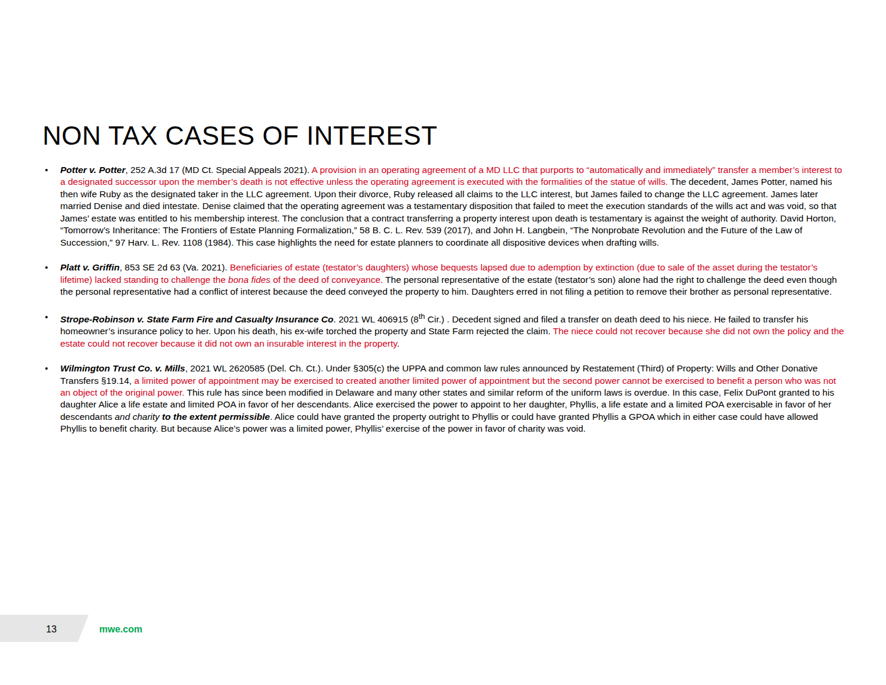NON TAX CASES OF INTEREST
Potter v. Potter, 252 A.3d 17 (MD Ct. Special Appeals 2021). A provision in an operating agreement of a MD LLC that purports to “automatically and immediately” transfer a member’s interest to a designated successor upon the member’s death is not effective unless the operating agreement is executed with the formalities of the statue of wills. The decedent, James Potter, named his then wife Ruby as the designated taker in the LLC agreement. Upon their divorce, Ruby released all claims to the LLC interest, but James failed to change the LLC agreement. James later married Denise and died intestate. Denise claimed that the operating agreement was a testamentary disposition that failed to meet the execution standards of the wills act and was void, so that James’ estate was entitled to his membership interest. The conclusion that a contract transferring a property interest upon death is testamentary is against the weight of authority. David Horton, “Tomorrow’s Inheritance: The Frontiers of Estate Planning Formalization,” 58 B. C. L. Rev. 539 (2017), and John H. Langbein, “The Nonprobate Revolution and the Future of the Law of Succession,” 97 Harv. L. Rev. 1108 (1984). This case highlights the need for estate planners to coordinate all dispositive devices when drafting wills.
Platt v. Griffin, 853 SE 2d 63 (Va. 2021). Beneficiaries of estate (testator’s daughters) whose bequests lapsed due to ademption by extinction (due to sale of the asset during the testator’s lifetime) lacked standing to challenge the bona fides of the deed of conveyance. The personal representative of the estate (testator’s son) alone had the right to challenge the deed even though the personal representative had a conflict of interest because the deed conveyed the property to him. Daughters erred in not filing a petition to remove their brother as personal representative.
Strope-Robinson v. State Farm Fire and Casualty Insurance Co. 2021 WL 406915 (8th Cir.) . Decedent signed and filed a transfer on death deed to his niece. He failed to transfer his homeowner’s insurance policy to her. Upon his death, his ex-wife torched the property and State Farm rejected the claim. The niece could not recover because she did not own the policy and the estate could not recover because it did not own an insurable interest in the property.
Wilmington Trust Co. v. Mills, 2021 WL 2620585 (Del. Ch. Ct.). Under §305(c) the UPPA and common law rules announced by Restatement (Third) of Property: Wills and Other Donative Transfers §19.14, a limited power of appointment may be exercised to created another limited power of appointment but the second power cannot be exercised to benefit a person who was not an object of the original power. This rule has since been modified in Delaware and many other states and similar reform of the uniform laws is overdue. In this case, Felix DuPont granted to his daughter Alice a life estate and limited POA in favor of her descendants. Alice exercised the power to appoint to her daughter, Phyllis, a life estate and a limited POA exercisable in favor of her descendants and charity to the extent permissible. Alice could have granted the property outright to Phyllis or could have granted Phyllis a GPOA which in either case could have allowed Phyllis to benefit charity. But because Alice’s power was a limited power, Phyllis’ exercise of the power in favor of charity was void.
13
mwe.com